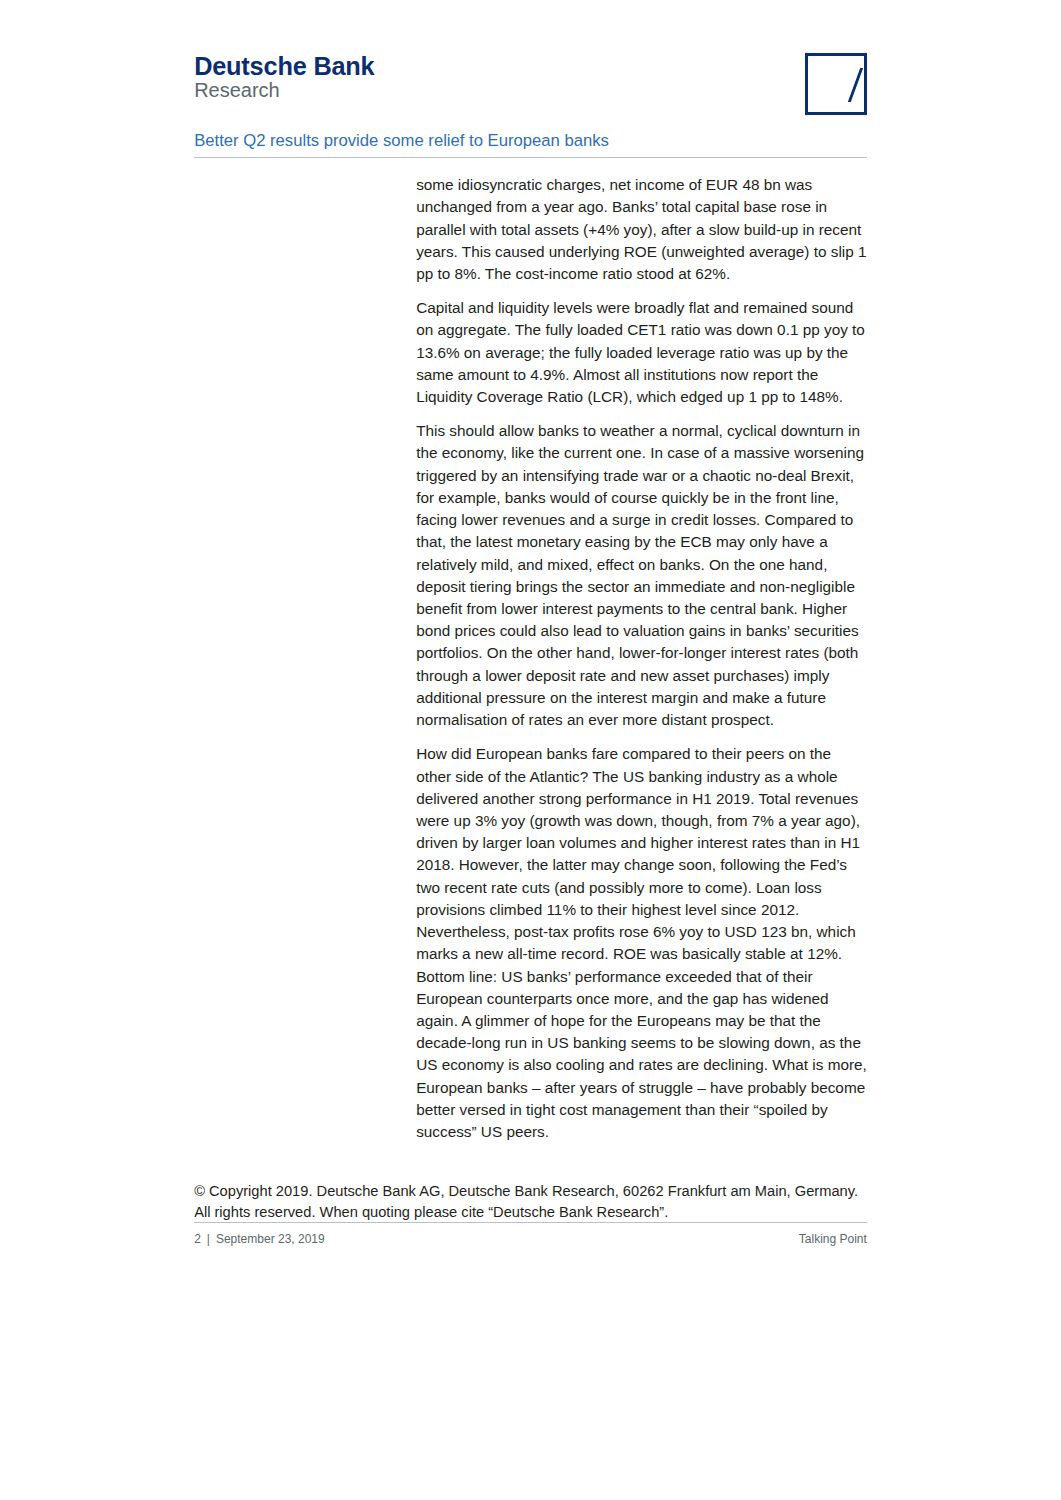Deutsche Bank
Research
Better Q2 results provide some relief to European banks
some idiosyncratic charges, net income of EUR 48 bn was unchanged from a year ago. Banks’ total capital base rose in parallel with total assets (+4% yoy), after a slow build-up in recent years. This caused underlying ROE (unweighted average) to slip 1 pp to 8%. The cost-income ratio stood at 62%.
Capital and liquidity levels were broadly flat and remained sound on aggregate. The fully loaded CET1 ratio was down 0.1 pp yoy to 13.6% on average; the fully loaded leverage ratio was up by the same amount to 4.9%. Almost all institutions now report the Liquidity Coverage Ratio (LCR), which edged up 1 pp to 148%.
This should allow banks to weather a normal, cyclical downturn in the economy, like the current one. In case of a massive worsening triggered by an intensifying trade war or a chaotic no-deal Brexit, for example, banks would of course quickly be in the front line, facing lower revenues and a surge in credit losses. Compared to that, the latest monetary easing by the ECB may only have a relatively mild, and mixed, effect on banks. On the one hand, deposit tiering brings the sector an immediate and non-negligible benefit from lower interest payments to the central bank. Higher bond prices could also lead to valuation gains in banks’ securities portfolios. On the other hand, lower-for-longer interest rates (both through a lower deposit rate and new asset purchases) imply additional pressure on the interest margin and make a future normalisation of rates an ever more distant prospect.
How did European banks fare compared to their peers on the other side of the Atlantic? The US banking industry as a whole delivered another strong performance in H1 2019. Total revenues were up 3% yoy (growth was down, though, from 7% a year ago), driven by larger loan volumes and higher interest rates than in H1 2018. However, the latter may change soon, following the Fed’s two recent rate cuts (and possibly more to come). Loan loss provisions climbed 11% to their highest level since 2012. Nevertheless, post-tax profits rose 6% yoy to USD 123 bn, which marks a new all-time record. ROE was basically stable at 12%. Bottom line: US banks’ performance exceeded that of their European counterparts once more, and the gap has widened again. A glimmer of hope for the Europeans may be that the decade-long run in US banking seems to be slowing down, as the US economy is also cooling and rates are declining. What is more, European banks – after years of struggle – have probably become better versed in tight cost management than their “spoiled by success” US peers.
© Copyright 2019. Deutsche Bank AG, Deutsche Bank Research, 60262 Frankfurt am Main, Germany. All rights reserved. When quoting please cite “Deutsche Bank Research”.
2|September 23, 2019
Talking Point